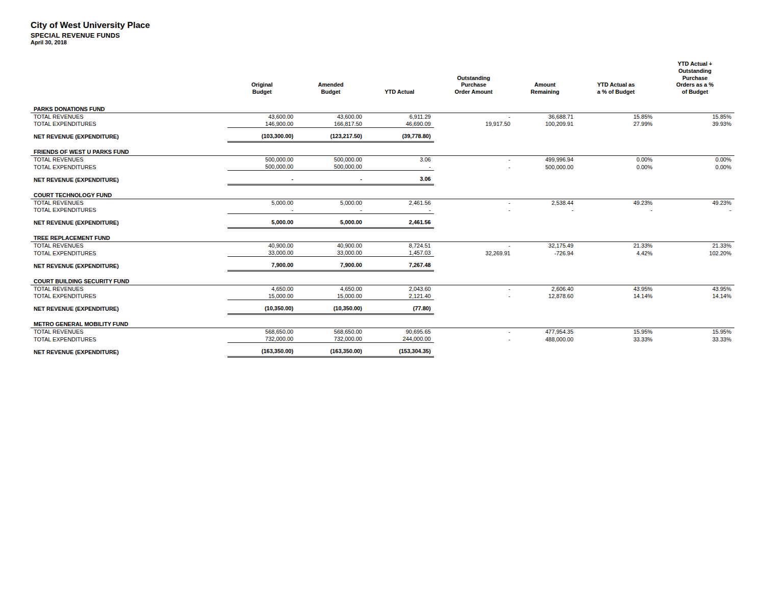City of West University Place
SPECIAL REVENUE FUNDS
April 30, 2018
| | Original Budget | Amended Budget | YTD Actual | Outstanding Purchase Order Amount | Amount Remaining | YTD Actual as a % of Budget | YTD Actual + Outstanding Purchase Orders as a % of Budget |
| --- | --- | --- | --- | --- | --- | --- | --- |
| Parks Donations Fund | |
| TOTAL REVENUES | 43,600.00 | 43,600.00 | 6,911.29 | - | 36,688.71 | 15.85% | 15.85% |
| TOTAL EXPENDITURES | 146,900.00 | 166,817.50 | 46,690.09 | 19,917.50 | 100,209.91 | 27.99% | 39.93% |
| NET REVENUE (EXPENDITURE) | (103,300.00) | (123,217.50) | (39,778.80) | | | | |
| Friends of West U Parks Fund | |
| TOTAL REVENUES | 500,000.00 | 500,000.00 | 3.06 | - | 499,996.94 | 0.00% | 0.00% |
| TOTAL EXPENDITURES | 500,000.00 | 500,000.00 | - | - | 500,000.00 | 0.00% | 0.00% |
| NET REVENUE (EXPENDITURE) | - | - | 3.06 | | | | |
| Court Technology Fund | |
| TOTAL REVENUES | 5,000.00 | 5,000.00 | 2,461.56 | - | 2,538.44 | 49.23% | 49.23% |
| TOTAL EXPENDITURES | - | - | - | - | - | - | - |
| NET REVENUE (EXPENDITURE) | 5,000.00 | 5,000.00 | 2,461.56 | | | | |
| Tree Replacement Fund | |
| TOTAL REVENUES | 40,900.00 | 40,900.00 | 8,724.51 | - | 32,175.49 | 21.33% | 21.33% |
| TOTAL EXPENDITURES | 33,000.00 | 33,000.00 | 1,457.03 | 32,269.91 | -726.94 | 4.42% | 102.20% |
| NET REVENUE (EXPENDITURE) | 7,900.00 | 7,900.00 | 7,267.48 | | | | |
| Court Building Security Fund | |
| TOTAL REVENUES | 4,650.00 | 4,650.00 | 2,043.60 | - | 2,606.40 | 43.95% | 43.95% |
| TOTAL EXPENDITURES | 15,000.00 | 15,000.00 | 2,121.40 | - | 12,878.60 | 14.14% | 14.14% |
| NET REVENUE (EXPENDITURE) | (10,350.00) | (10,350.00) | (77.80) | | | | |
| Metro General Mobility Fund | |
| TOTAL REVENUES | 568,650.00 | 568,650.00 | 90,695.65 | - | 477,954.35 | 15.95% | 15.95% |
| TOTAL EXPENDITURES | 732,000.00 | 732,000.00 | 244,000.00 | - | 488,000.00 | 33.33% | 33.33% |
| NET REVENUE (EXPENDITURE) | (163,350.00) | (163,350.00) | (153,304.35) | | | | |